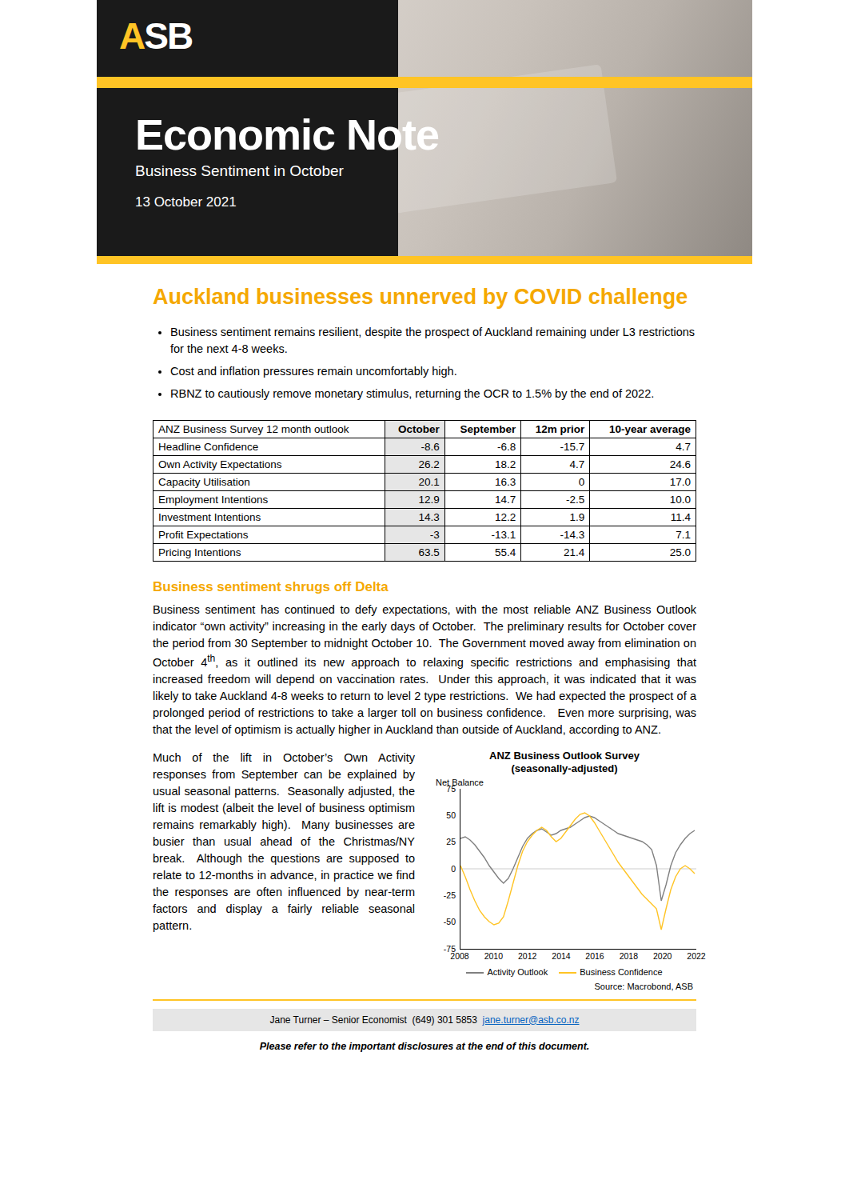ASB
Economic Note
Business Sentiment in October
13 October 2021
Auckland businesses unnerved by COVID challenge
Business sentiment remains resilient, despite the prospect of Auckland remaining under L3 restrictions for the next 4-8 weeks.
Cost and inflation pressures remain uncomfortably high.
RBNZ to cautiously remove monetary stimulus, returning the OCR to 1.5% by the end of 2022.
| ANZ Business Survey 12 month outlook | October | September | 12m prior | 10-year average |
| --- | --- | --- | --- | --- |
| Headline Confidence | -8.6 | -6.8 | -15.7 | 4.7 |
| Own Activity Expectations | 26.2 | 18.2 | 4.7 | 24.6 |
| Capacity Utilisation | 20.1 | 16.3 | 0 | 17.0 |
| Employment Intentions | 12.9 | 14.7 | -2.5 | 10.0 |
| Investment Intentions | 14.3 | 12.2 | 1.9 | 11.4 |
| Profit Expectations | -3 | -13.1 | -14.3 | 7.1 |
| Pricing Intentions | 63.5 | 55.4 | 21.4 | 25.0 |
Business sentiment shrugs off Delta
Business sentiment has continued to defy expectations, with the most reliable ANZ Business Outlook indicator “own activity” increasing in the early days of October. The preliminary results for October cover the period from 30 September to midnight October 10. The Government moved away from elimination on October 4th, as it outlined its new approach to relaxing specific restrictions and emphasising that increased freedom will depend on vaccination rates. Under this approach, it was indicated that it was likely to take Auckland 4-8 weeks to return to level 2 type restrictions. We had expected the prospect of a prolonged period of restrictions to take a larger toll on business confidence. Even more surprising, was that the level of optimism is actually higher in Auckland than outside of Auckland, according to ANZ.
ANZ Business Outlook Survey
(seasonally-adjusted)
Net Balance
75 50 25 0 -25 -50 -75
2008 2010 2012 2014 2016 2018 2020 2022
Activity Outlook Business Confidence
Source: Macrobond, ASB
Much of the lift in October’s Own Activity responses from September can be explained by usual seasonal patterns. Seasonally adjusted, the lift is modest (albeit the level of business optimism remains remarkably high). Many businesses are busier than usual ahead of the Christmas/NY break. Although the questions are supposed to relate to 12-months in advance, in practice we find the responses are often influenced by near-term factors and display a fairly reliable seasonal pattern.
Jane Turner – Senior Economist (649) 301 5853 jane.turner@asb.co.nz
Please refer to the important disclosures at the end of this document.